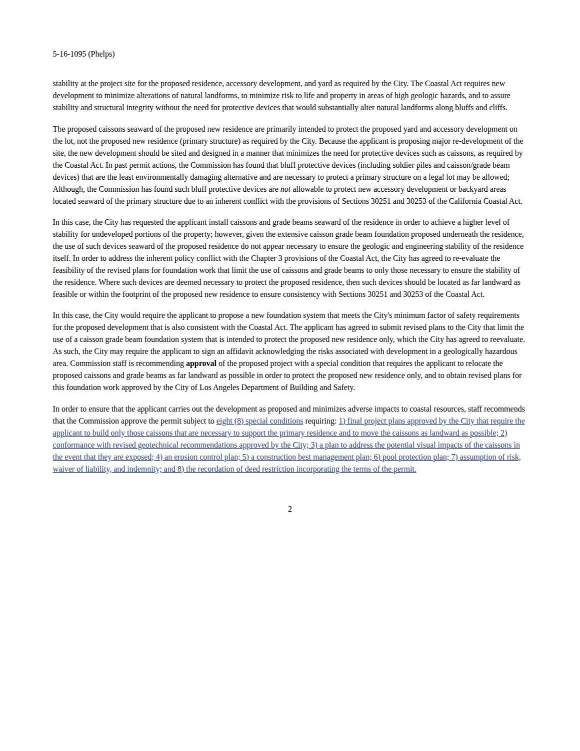5-16-1095 (Phelps)
stability at the project site for the proposed residence, accessory development, and yard as required by the City. The Coastal Act requires new development to minimize alterations of natural landforms, to minimize risk to life and property in areas of high geologic hazards, and to assure stability and structural integrity without the need for protective devices that would substantially alter natural landforms along bluffs and cliffs.
The proposed caissons seaward of the proposed new residence are primarily intended to protect the proposed yard and accessory development on the lot, not the proposed new residence (primary structure) as required by the City. Because the applicant is proposing major re-development of the site, the new development should be sited and designed in a manner that minimizes the need for protective devices such as caissons, as required by the Coastal Act. In past permit actions, the Commission has found that bluff protective devices (including soldier piles and caisson/grade beam devices) that are the least environmentally damaging alternative and are necessary to protect a primary structure on a legal lot may be allowed; Although, the Commission has found such bluff protective devices are not allowable to protect new accessory development or backyard areas located seaward of the primary structure due to an inherent conflict with the provisions of Sections 30251 and 30253 of the California Coastal Act.
In this case, the City has requested the applicant install caissons and grade beams seaward of the residence in order to achieve a higher level of stability for undeveloped portions of the property; however, given the extensive caisson grade beam foundation proposed underneath the residence, the use of such devices seaward of the proposed residence do not appear necessary to ensure the geologic and engineering stability of the residence itself. In order to address the inherent policy conflict with the Chapter 3 provisions of the Coastal Act, the City has agreed to re-evaluate the feasibility of the revised plans for foundation work that limit the use of caissons and grade beams to only those necessary to ensure the stability of the residence. Where such devices are deemed necessary to protect the proposed residence, then such devices should be located as far landward as feasible or within the footprint of the proposed new residence to ensure consistency with Sections 30251 and 30253 of the Coastal Act.
In this case, the City would require the applicant to propose a new foundation system that meets the City's minimum factor of safety requirements for the proposed development that is also consistent with the Coastal Act. The applicant has agreed to submit revised plans to the City that limit the use of a caisson grade beam foundation system that is intended to protect the proposed new residence only, which the City has agreed to reevaluate. As such, the City may require the applicant to sign an affidavit acknowledging the risks associated with development in a geologically hazardous area. Commission staff is recommending approval of the proposed project with a special condition that requires the applicant to relocate the proposed caissons and grade beams as far landward as possible in order to protect the proposed new residence only, and to obtain revised plans for this foundation work approved by the City of Los Angeles Department of Building and Safety.
In order to ensure that the applicant carries out the development as proposed and minimizes adverse impacts to coastal resources, staff recommends that the Commission approve the permit subject to eight (8) special conditions requiring: 1) final project plans approved by the City that require the applicant to build only those caissons that are necessary to support the primary residence and to move the caissons as landward as possible; 2) conformance with revised geotechnical recommendations approved by the City; 3) a plan to address the potential visual impacts of the caissons in the event that they are exposed; 4) an erosion control plan; 5) a construction best management plan; 6) pool protection plan; 7) assumption of risk, waiver of liability, and indemnity; and 8) the recordation of deed restriction incorporating the terms of the permit.
2